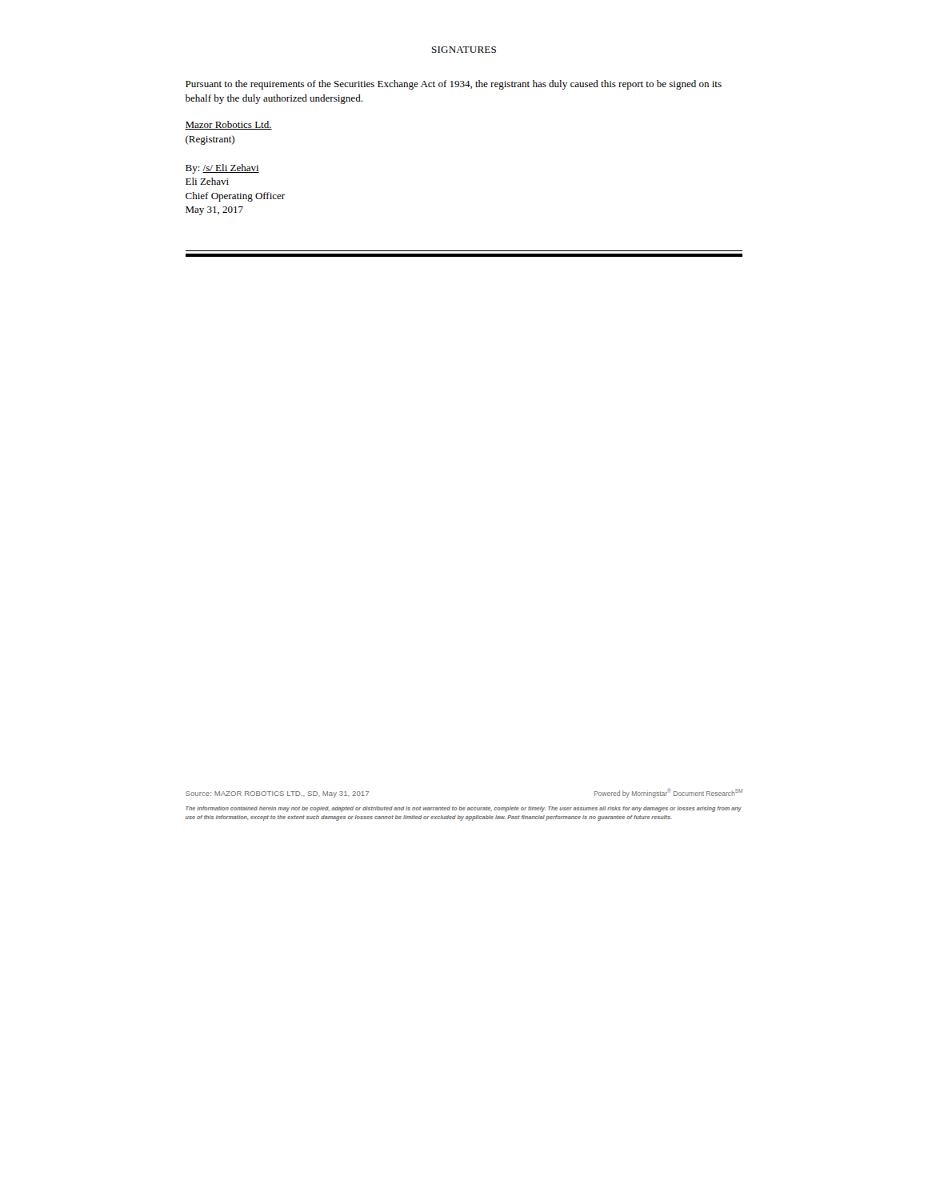SIGNATURES
Pursuant to the requirements of the Securities Exchange Act of 1934, the registrant has duly caused this report to be signed on its behalf by the duly authorized undersigned.
Mazor Robotics Ltd.
(Registrant)
By: /s/ Eli Zehavi
Eli Zehavi
Chief Operating Officer
May 31, 2017
Source: MAZOR ROBOTICS LTD., SD, May 31, 2017
Powered by Morningstar® Document ResearchSM
The information contained herein may not be copied, adapted or distributed and is not warranted to be accurate, complete or timely. The user assumes all risks for any damages or losses arising from any use of this information, except to the extent such damages or losses cannot be limited or excluded by applicable law. Past financial performance is no guarantee of future results.